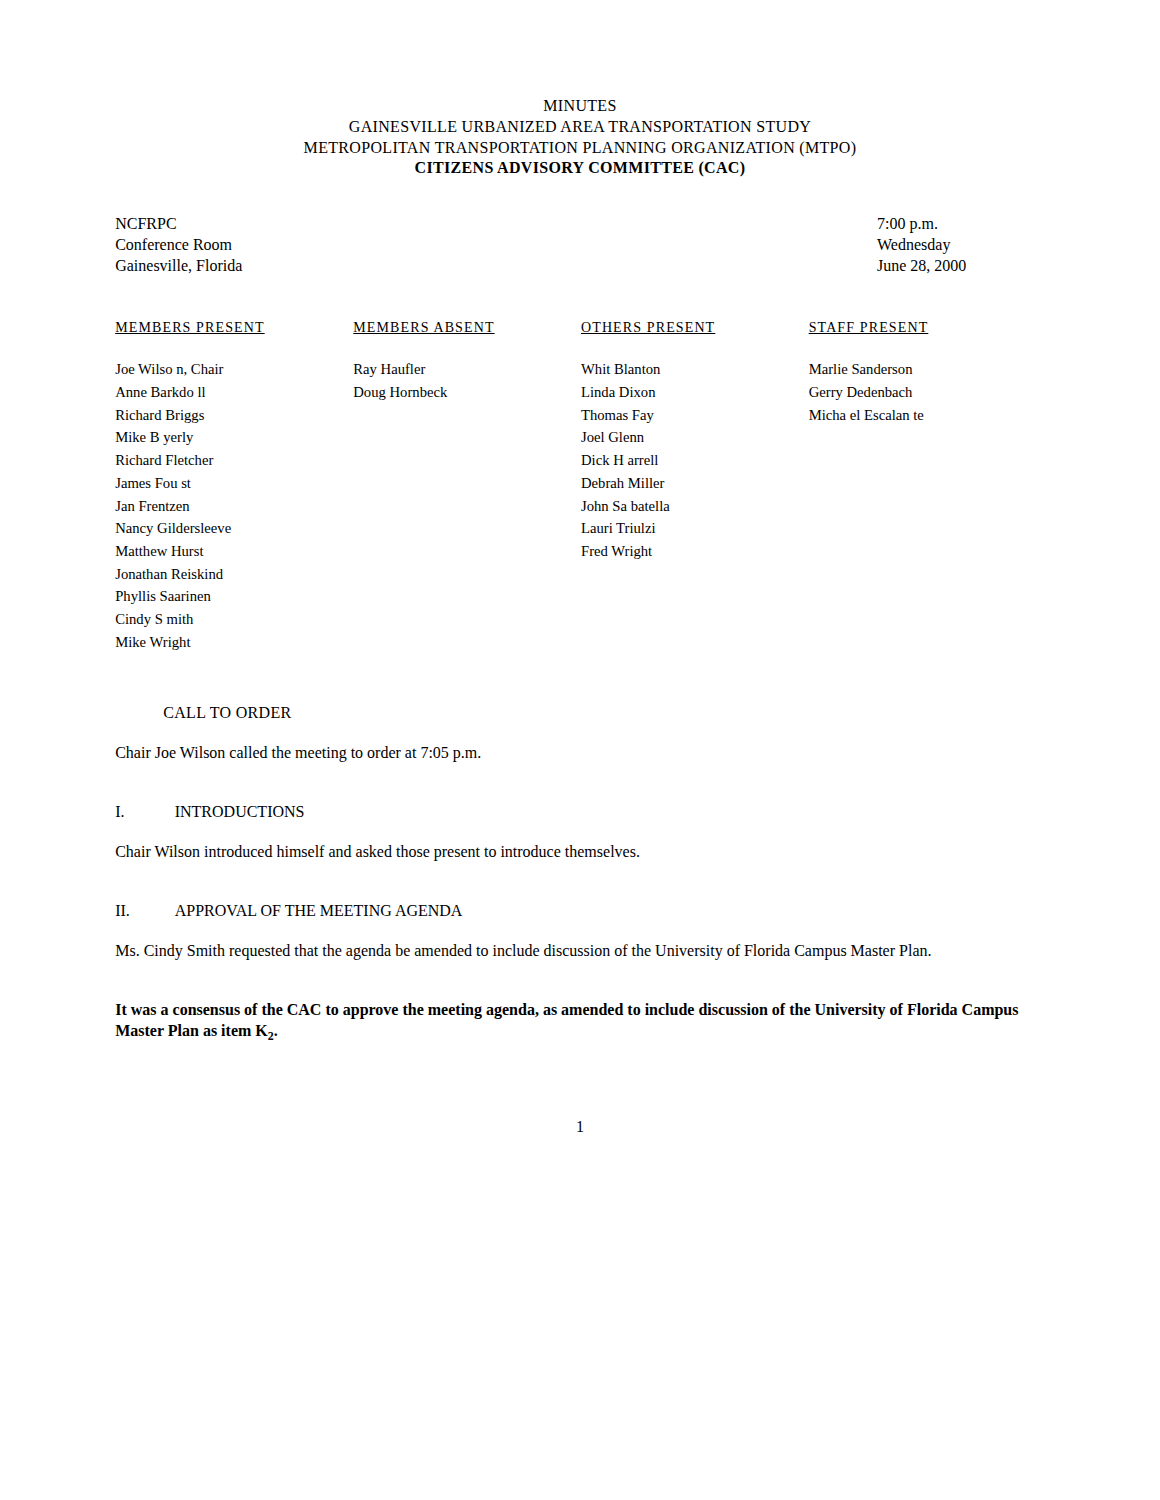MINUTES
GAINESVILLE URBANIZED AREA TRANSPORTATION STUDY
METROPOLITAN TRANSPORTATION PLANNING ORGANIZATION (MTPO)
CITIZENS ADVISORY COMMITTEE (CAC)
| NCFRPC | 7:00 p.m. |
| Conference Room | Wednesday |
| Gainesville, Florida | June 28, 2000 |
| MEMBERS PRESENT | MEMBERS ABSENT | OTHERS PRESENT | STAFF PRESENT |
| --- | --- | --- | --- |
| Joe Wilso n, Chair Anne Barkdo ll Richard Briggs Mike B yerly Richard Fletcher James Fou st Jan Frentzen Nancy Gildersleeve Matthew Hurst Jonathan Reiskind Phyllis Saarinen Cindy S mith Mike Wright | Ray Haufler Doug Hornbeck | Whit Blanton Linda Dixon Thomas Fay Joel Glenn Dick H arrell Debrah Miller John Sa batella Lauri Triulzi Fred Wright | Marlie Sanderson Gerry Dedenbach Micha el Escalan te |
CALL TO ORDER
Chair Joe Wilson called the meeting to order at 7:05 p.m.
I. INTRODUCTIONS
Chair Wilson introduced himself and asked those present to introduce themselves.
II. APPROVAL OF THE MEETING AGENDA
Ms. Cindy Smith requested that the agenda be amended to include discussion of the University of Florida Campus Master Plan.
It was a consensus of the CAC to approve the meeting agenda, as amended to include discussion of the University of Florida Campus Master Plan as item K2.
1